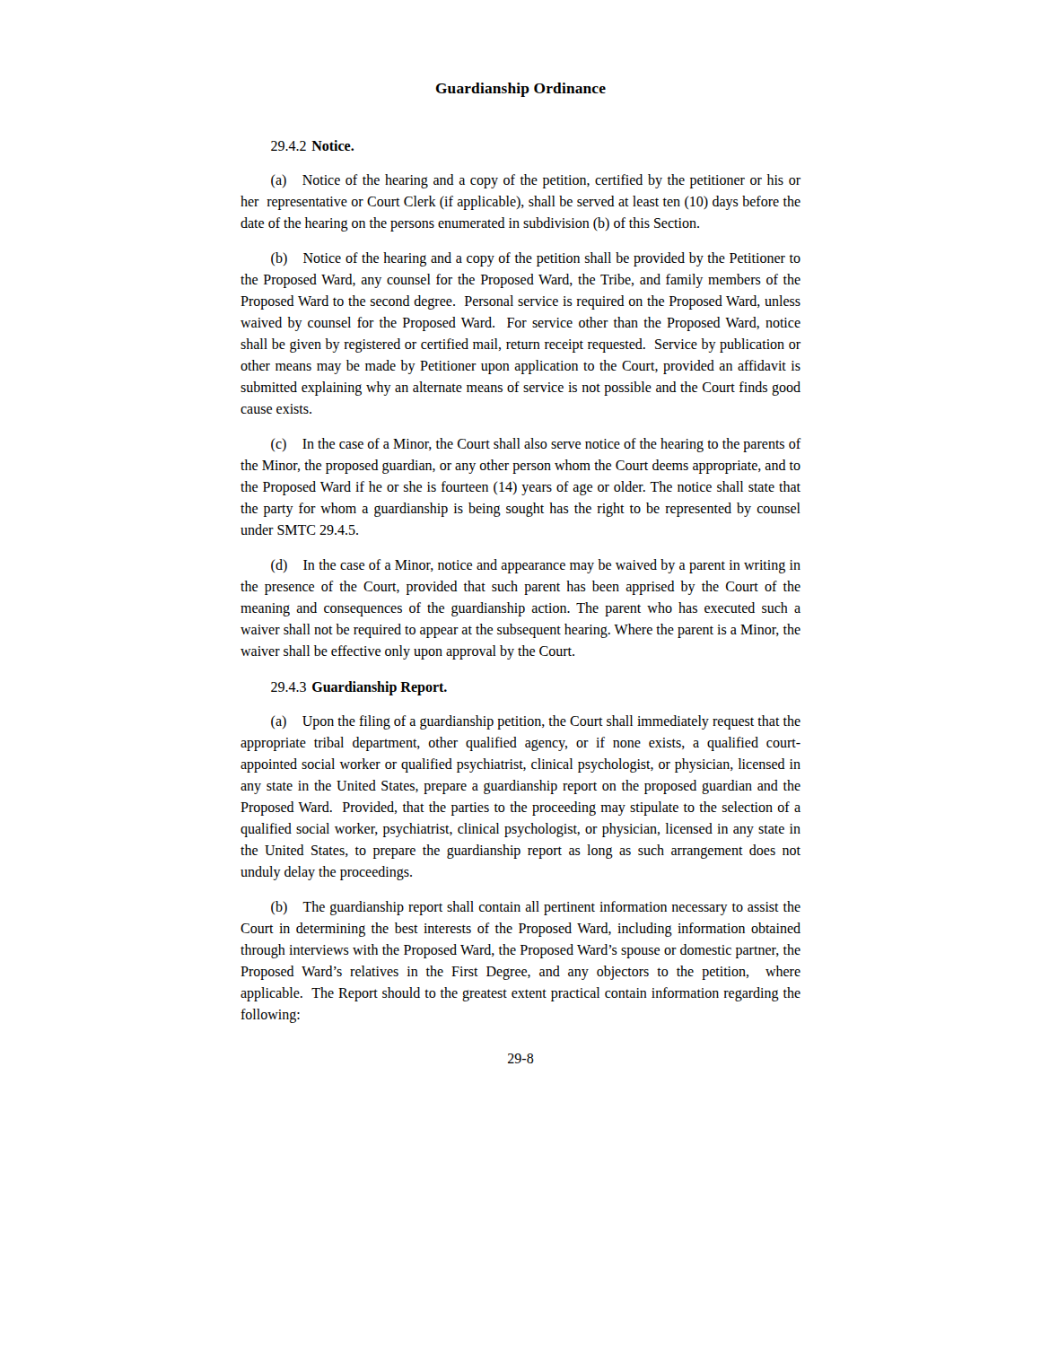Guardianship Ordinance
29.4.2 Notice.
(a) Notice of the hearing and a copy of the petition, certified by the petitioner or his or her representative or Court Clerk (if applicable), shall be served at least ten (10) days before the date of the hearing on the persons enumerated in subdivision (b) of this Section.
(b) Notice of the hearing and a copy of the petition shall be provided by the Petitioner to the Proposed Ward, any counsel for the Proposed Ward, the Tribe, and family members of the Proposed Ward to the second degree. Personal service is required on the Proposed Ward, unless waived by counsel for the Proposed Ward. For service other than the Proposed Ward, notice shall be given by registered or certified mail, return receipt requested. Service by publication or other means may be made by Petitioner upon application to the Court, provided an affidavit is submitted explaining why an alternate means of service is not possible and the Court finds good cause exists.
(c) In the case of a Minor, the Court shall also serve notice of the hearing to the parents of the Minor, the proposed guardian, or any other person whom the Court deems appropriate, and to the Proposed Ward if he or she is fourteen (14) years of age or older. The notice shall state that the party for whom a guardianship is being sought has the right to be represented by counsel under SMTC 29.4.5.
(d) In the case of a Minor, notice and appearance may be waived by a parent in writing in the presence of the Court, provided that such parent has been apprised by the Court of the meaning and consequences of the guardianship action. The parent who has executed such a waiver shall not be required to appear at the subsequent hearing. Where the parent is a Minor, the waiver shall be effective only upon approval by the Court.
29.4.3 Guardianship Report.
(a) Upon the filing of a guardianship petition, the Court shall immediately request that the appropriate tribal department, other qualified agency, or if none exists, a qualified court-appointed social worker or qualified psychiatrist, clinical psychologist, or physician, licensed in any state in the United States, prepare a guardianship report on the proposed guardian and the Proposed Ward. Provided, that the parties to the proceeding may stipulate to the selection of a qualified social worker, psychiatrist, clinical psychologist, or physician, licensed in any state in the United States, to prepare the guardianship report as long as such arrangement does not unduly delay the proceedings.
(b) The guardianship report shall contain all pertinent information necessary to assist the Court in determining the best interests of the Proposed Ward, including information obtained through interviews with the Proposed Ward, the Proposed Ward’s spouse or domestic partner, the Proposed Ward’s relatives in the First Degree, and any objectors to the petition, where applicable. The Report should to the greatest extent practical contain information regarding the following:
29-8